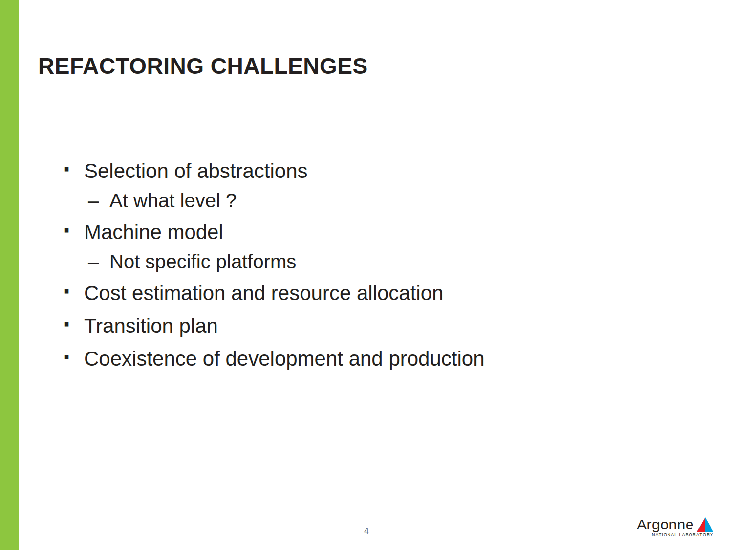REFACTORING CHALLENGES
Selection of abstractions
At what level ?
Machine model
Not specific platforms
Cost estimation and resource allocation
Transition plan
Coexistence of development and production
4
Argonne NATIONAL LABORATORY